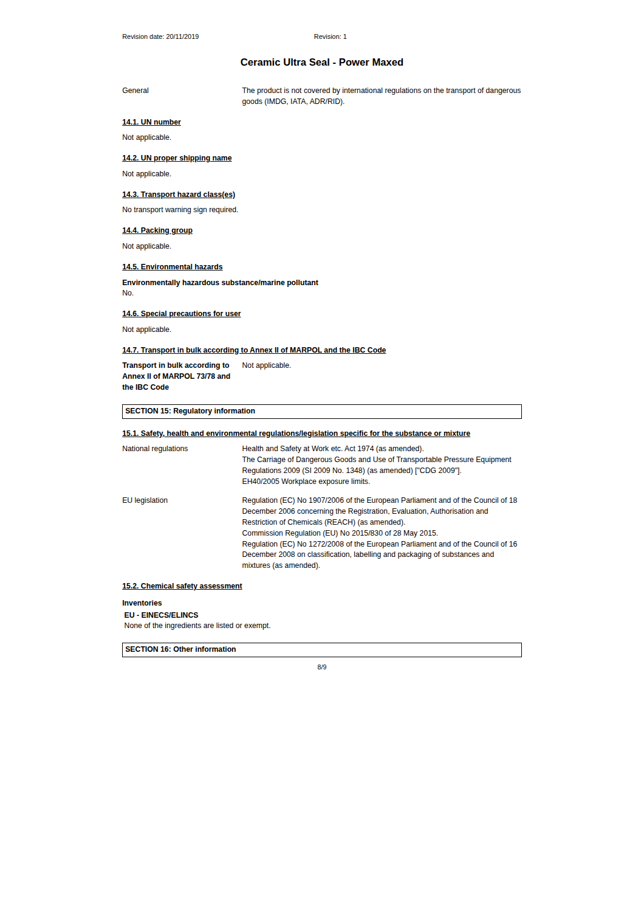Revision date: 20/11/2019
Revision: 1
Ceramic Ultra Seal - Power Maxed
General
The product is not covered by international regulations on the transport of dangerous goods (IMDG, IATA, ADR/RID).
14.1. UN number
Not applicable.
14.2. UN proper shipping name
Not applicable.
14.3. Transport hazard class(es)
No transport warning sign required.
14.4. Packing group
Not applicable.
14.5. Environmental hazards
Environmentally hazardous substance/marine pollutant
No.
14.6. Special precautions for user
Not applicable.
14.7. Transport in bulk according to Annex II of MARPOL and the IBC Code
Transport in bulk according to Annex II of MARPOL 73/78 and the IBC Code
Not applicable.
SECTION 15: Regulatory information
15.1. Safety, health and environmental regulations/legislation specific for the substance or mixture
National regulations
Health and Safety at Work etc. Act 1974 (as amended).
The Carriage of Dangerous Goods and Use of Transportable Pressure Equipment Regulations 2009 (SI 2009 No. 1348) (as amended) ["CDG 2009"].
EH40/2005 Workplace exposure limits.
EU legislation
Regulation (EC) No 1907/2006 of the European Parliament and of the Council of 18 December 2006 concerning the Registration, Evaluation, Authorisation and Restriction of Chemicals (REACH) (as amended).
Commission Regulation (EU) No 2015/830 of 28 May 2015.
Regulation (EC) No 1272/2008 of the European Parliament and of the Council of 16 December 2008 on classification, labelling and packaging of substances and mixtures (as amended).
15.2. Chemical safety assessment
Inventories
EU - EINECS/ELINCS
None of the ingredients are listed or exempt.
SECTION 16: Other information
8/9